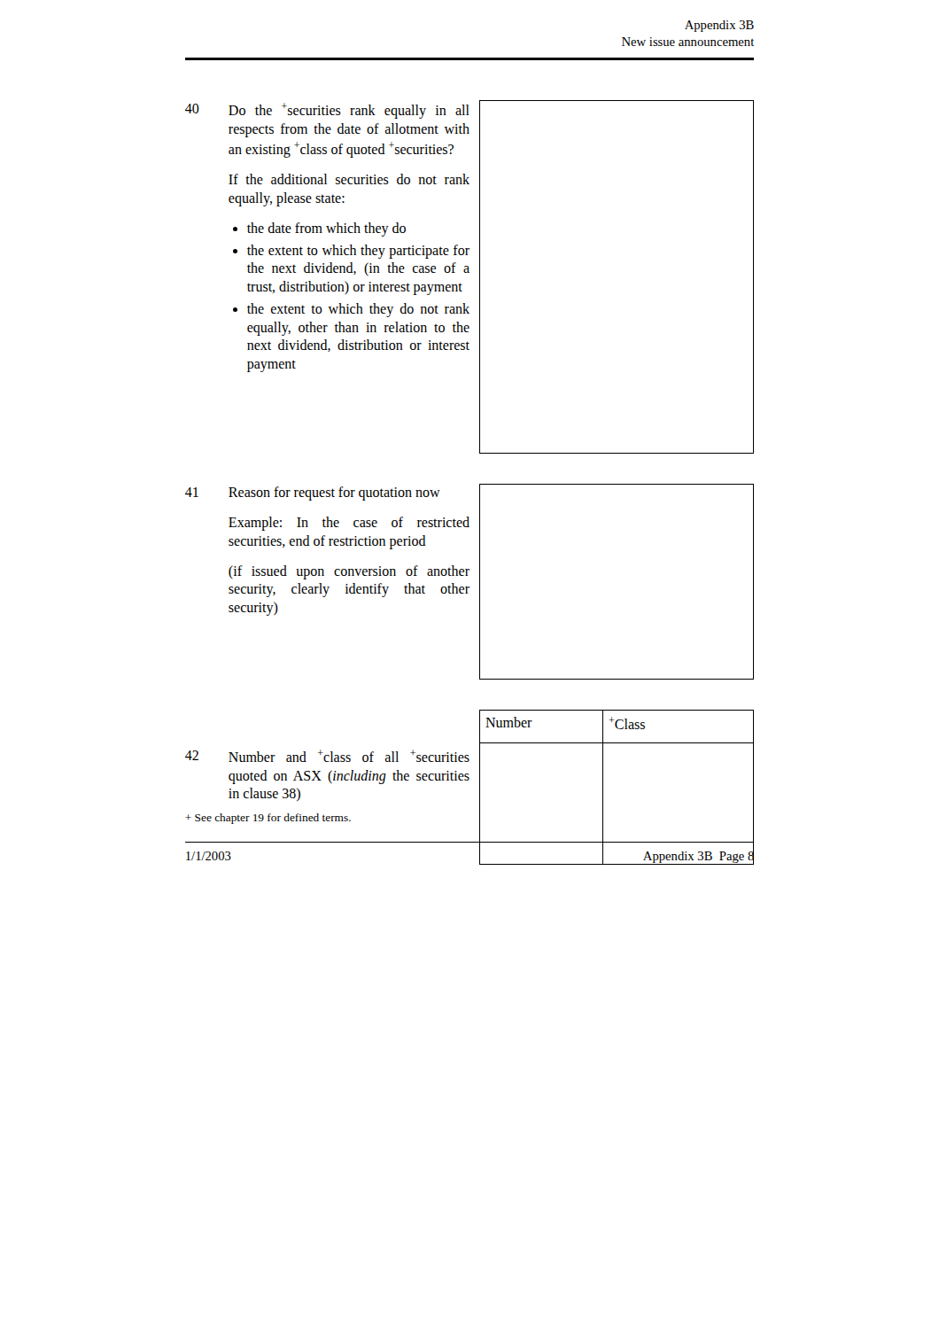Appendix 3B
New issue announcement
40
Do the +securities rank equally in all respects from the date of allotment with an existing +class of quoted +securities?
If the additional securities do not rank equally, please state:
the date from which they do
the extent to which they participate for the next dividend, (in the case of a trust, distribution) or interest payment
the extent to which they do not rank equally, other than in relation to the next dividend, distribution or interest payment
41
Reason for request for quotation now
Example: In the case of restricted securities, end of restriction period
(if issued upon conversion of another security, clearly identify that other security)
42
Number and +class of all +securities quoted on ASX (including the securities in clause 38)
| Number | + Class |
| --- | --- |
+ See chapter 19 for defined terms.
1/1/2003 Appendix 3B Page 8